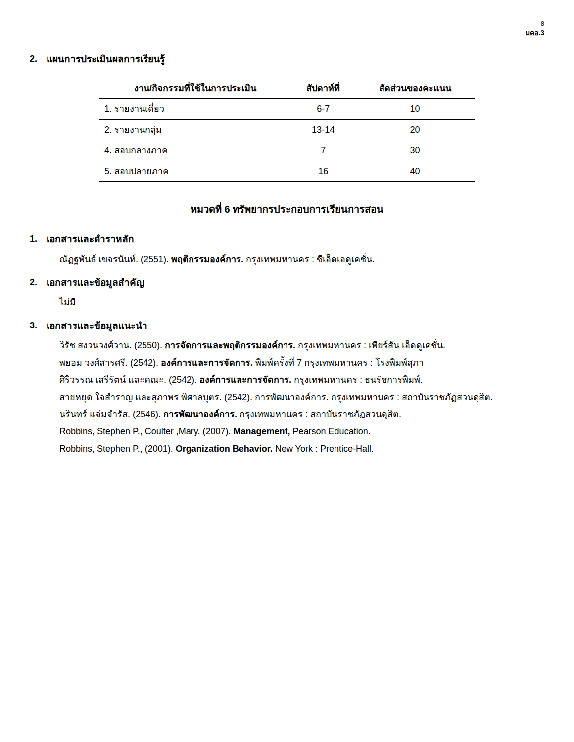8
มคอ.3
2.
แผนการประเมินผลการเรียนรู้
| งาน/กิจกรรมที่ใช้ในการประเมิน | สัปดาห์ที่ | สัดส่วนของคะแนน |
| --- | --- | --- |
| 1. รายงานเดี่ยว | 6-7 | 10 |
| 2. รายงานกลุ่ม | 13-14 | 20 |
| 4. สอบกลางภาค | 7 | 30 |
| 5. สอบปลายภาค | 16 | 40 |
หมวดที่ 6 ทรัพยากรประกอบการเรียนการสอน
1. เอกสารและตำราหลัก
ณัฏฐพันธ์ เขจรนันท์. (2551). พฤติกรรมองค์การ. กรุงเทพมหานคร : ซีเอ็ดเอดูเคชั่น.
2. เอกสารและข้อมูลสำคัญ
ไม่มี
3. เอกสารและข้อมูลแนะนำ
วิรัช สงวนวงศ์วาน. (2550). การจัดการและพฤติกรรมองค์การ. กรุงเทพมหานคร : เพียร์สัน เอ็ดดูเคชั่น.
พยอม วงศ์สารศรี. (2542). องค์การและการจัดการ. พิมพ์ครั้งที่ 7 กรุงเทพมหานคร : โรงพิมพ์สุภา
ศิริวรรณ เสรีรัตน์ และคณะ. (2542). องค์การและการจัดการ. กรุงเทพมหานคร : ธนรัชการพิมพ์.
สายหยุด ใจสำราญ และสุภาพร พิศาลบุตร. (2542). การพัฒนาองค์การ. กรุงเทพมหานคร : สถาบันราชภัฏสวนดุสิต.
นรินทร์ แจ่มจำรัส. (2546). การพัฒนาองค์การ. กรุงเทพมหานคร : สถาบันราชภัฏสวนดุสิต.
Robbins, Stephen P., Coulter ,Mary. (2007). Management, Pearson Education.
Robbins, Stephen P., (2001). Organization Behavior. New York : Prentice-Hall.